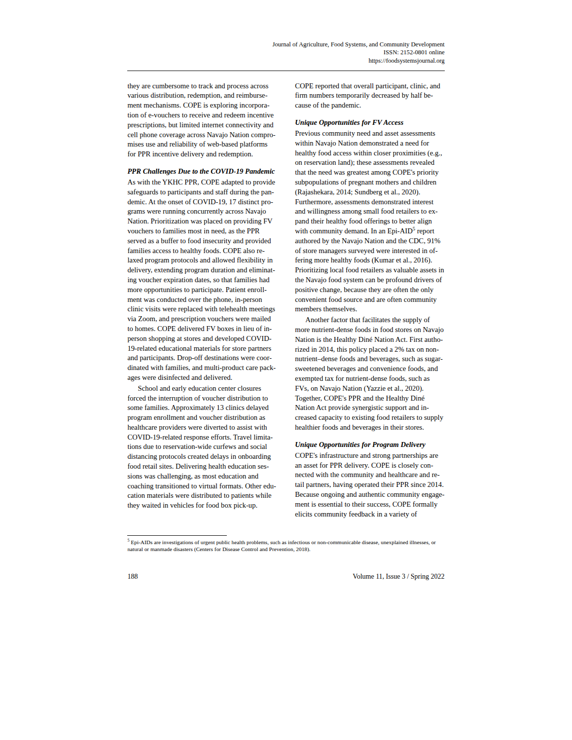Journal of Agriculture, Food Systems, and Community Development
ISSN: 2152-0801 online
https://foodsystemsjournal.org
they are cumbersome to track and process across various distribution, redemption, and reimbursement mechanisms. COPE is exploring incorporation of e-vouchers to receive and redeem incentive prescriptions, but limited internet connectivity and cell phone coverage across Navajo Nation compromises use and reliability of web-based platforms for PPR incentive delivery and redemption.
PPR Challenges Due to the COVID-19 Pandemic
As with the YKHC PPR, COPE adapted to provide safeguards to participants and staff during the pandemic. At the onset of COVID-19, 17 distinct programs were running concurrently across Navajo Nation. Prioritization was placed on providing FV vouchers to families most in need, as the PPR served as a buffer to food insecurity and provided families access to healthy foods. COPE also relaxed program protocols and allowed flexibility in delivery, extending program duration and eliminating voucher expiration dates, so that families had more opportunities to participate. Patient enrollment was conducted over the phone, in-person clinic visits were replaced with telehealth meetings via Zoom, and prescription vouchers were mailed to homes. COPE delivered FV boxes in lieu of in-person shopping at stores and developed COVID-19-related educational materials for store partners and participants. Drop-off destinations were coordinated with families, and multi-product care packages were disinfected and delivered.
School and early education center closures forced the interruption of voucher distribution to some families. Approximately 13 clinics delayed program enrollment and voucher distribution as healthcare providers were diverted to assist with COVID-19-related response efforts. Travel limitations due to reservation-wide curfews and social distancing protocols created delays in onboarding food retail sites. Delivering health education sessions was challenging, as most education and coaching transitioned to virtual formats. Other education materials were distributed to patients while they waited in vehicles for food box pick-up.
COPE reported that overall participant, clinic, and firm numbers temporarily decreased by half because of the pandemic.
Unique Opportunities for FV Access
Previous community need and asset assessments within Navajo Nation demonstrated a need for healthy food access within closer proximities (e.g., on reservation land); these assessments revealed that the need was greatest among COPE's priority subpopulations of pregnant mothers and children (Rajashekara, 2014; Sundberg et al., 2020). Furthermore, assessments demonstrated interest and willingness among small food retailers to expand their healthy food offerings to better align with community demand. In an Epi-AID5 report authored by the Navajo Nation and the CDC, 91% of store managers surveyed were interested in offering more healthy foods (Kumar et al., 2016). Prioritizing local food retailers as valuable assets in the Navajo food system can be profound drivers of positive change, because they are often the only convenient food source and are often community members themselves.
Another factor that facilitates the supply of more nutrient-dense foods in food stores on Navajo Nation is the Healthy Diné Nation Act. First authorized in 2014, this policy placed a 2% tax on non-nutrient–dense foods and beverages, such as sugar-sweetened beverages and convenience foods, and exempted tax for nutrient-dense foods, such as FVs, on Navajo Nation (Yazzie et al., 2020). Together, COPE's PPR and the Healthy Diné Nation Act provide synergistic support and increased capacity to existing food retailers to supply healthier foods and beverages in their stores.
Unique Opportunities for Program Delivery
COPE's infrastructure and strong partnerships are an asset for PPR delivery. COPE is closely connected with the community and healthcare and retail partners, having operated their PPR since 2014. Because ongoing and authentic community engagement is essential to their success, COPE formally elicits community feedback in a variety of
5 Epi-AIDs are investigations of urgent public health problems, such as infectious or non-communicable disease, unexplained illnesses, or natural or manmade disasters (Centers for Disease Control and Prevention, 2018).
188 Volume 11, Issue 3 / Spring 2022